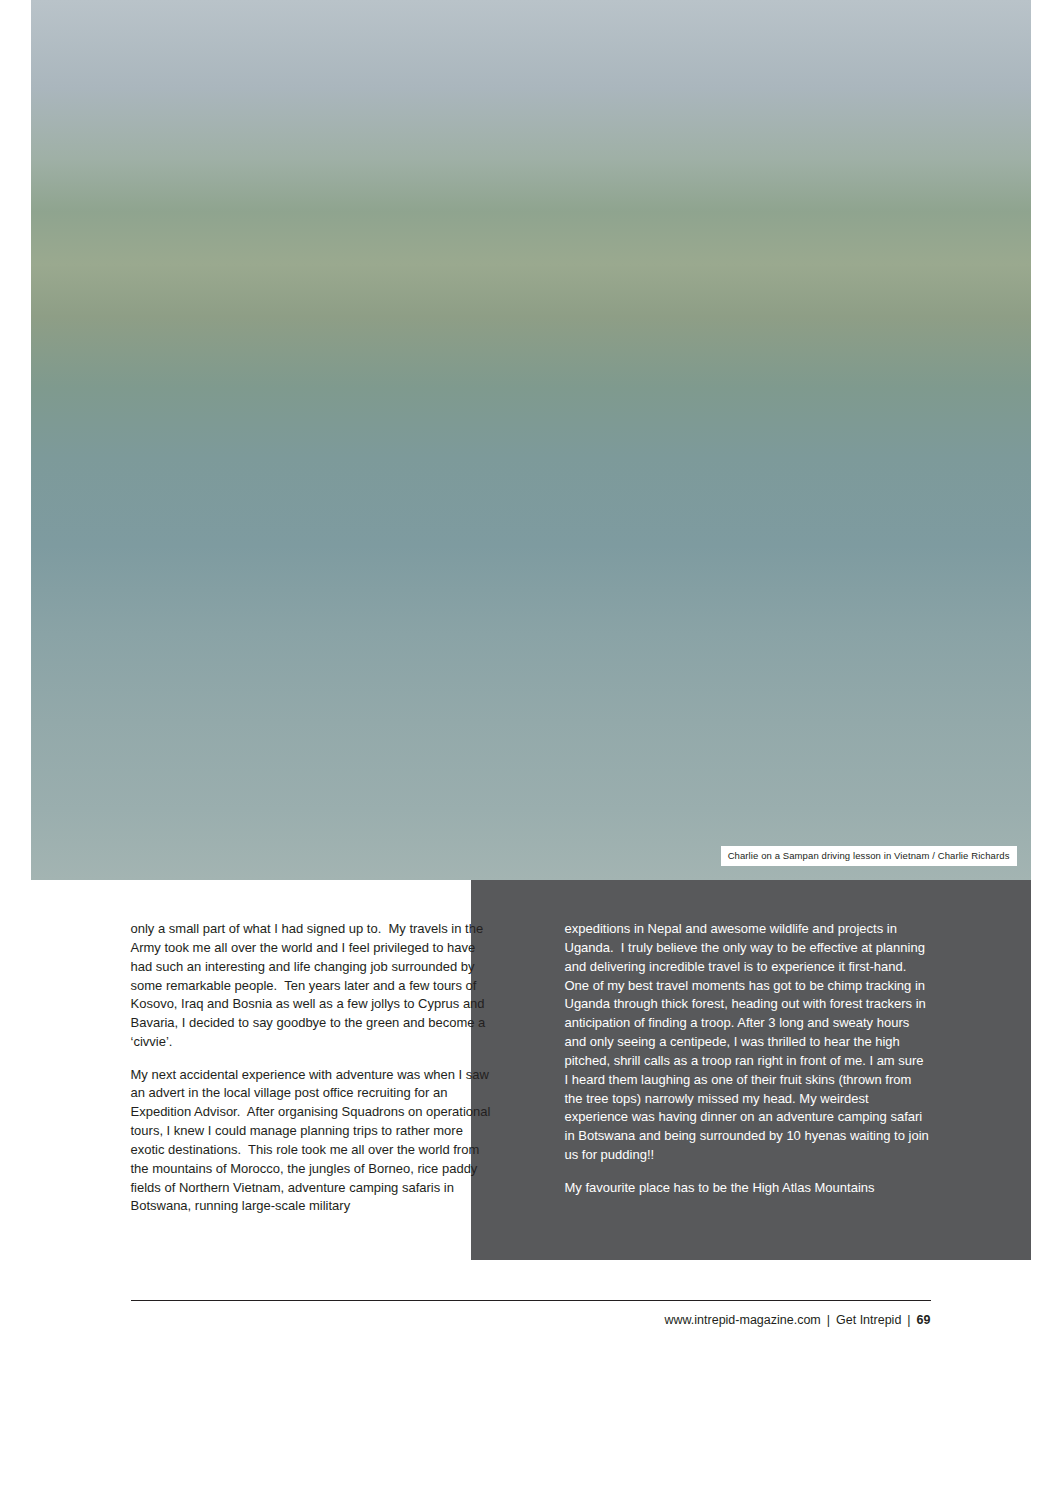Charlie on a Sampan driving lesson in Vietnam / Charlie Richards
only a small part of what I had signed up to. My travels in the Army took me all over the world and I feel privileged to have had such an interesting and life changing job surrounded by some remarkable people. Ten years later and a few tours of Kosovo, Iraq and Bosnia as well as a few jollys to Cyprus and Bavaria, I decided to say goodbye to the green and become a ‘civvie’.
My next accidental experience with adventure was when I saw an advert in the local village post office recruiting for an Expedition Advisor. After organising Squadrons on operational tours, I knew I could manage planning trips to rather more exotic destinations. This role took me all over the world from the mountains of Morocco, the jungles of Borneo, rice paddy fields of Northern Vietnam, adventure camping safaris in Botswana, running large-scale military
expeditions in Nepal and awesome wildlife and projects in Uganda. I truly believe the only way to be effective at planning and delivering incredible travel is to experience it first-hand. One of my best travel moments has got to be chimp tracking in Uganda through thick forest, heading out with forest trackers in anticipation of finding a troop. After 3 long and sweaty hours and only seeing a centipede, I was thrilled to hear the high pitched, shrill calls as a troop ran right in front of me. I am sure I heard them laughing as one of their fruit skins (thrown from the tree tops) narrowly missed my head. My weirdest experience was having dinner on an adventure camping safari in Botswana and being surrounded by 10 hyenas waiting to join us for pudding!!
My favourite place has to be the High Atlas Mountains
www.intrepid-magazine.com|Get Intrepid|69